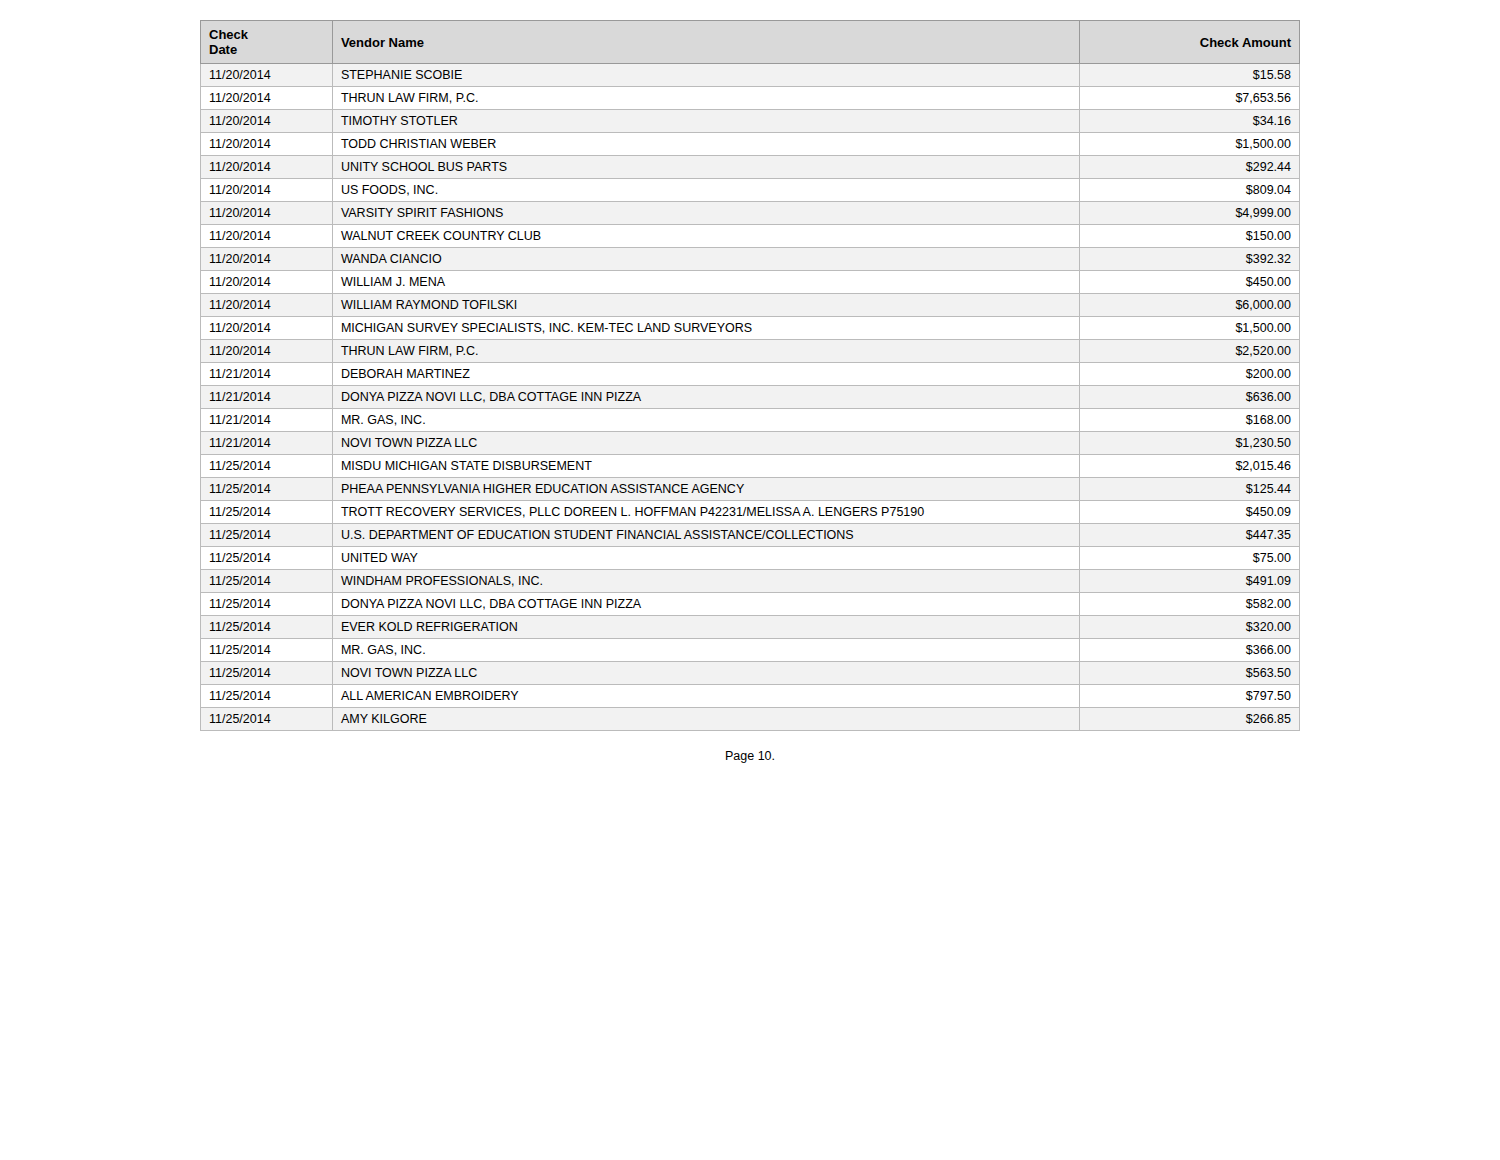| Check Date | Vendor Name | Check Amount |
| --- | --- | --- |
| 11/20/2014 | STEPHANIE SCOBIE | $15.58 |
| 11/20/2014 | THRUN LAW FIRM, P.C. | $7,653.56 |
| 11/20/2014 | TIMOTHY STOTLER | $34.16 |
| 11/20/2014 | TODD CHRISTIAN WEBER | $1,500.00 |
| 11/20/2014 | UNITY SCHOOL BUS PARTS | $292.44 |
| 11/20/2014 | US FOODS, INC. | $809.04 |
| 11/20/2014 | VARSITY SPIRIT FASHIONS | $4,999.00 |
| 11/20/2014 | WALNUT CREEK COUNTRY CLUB | $150.00 |
| 11/20/2014 | WANDA CIANCIO | $392.32 |
| 11/20/2014 | WILLIAM J. MENA | $450.00 |
| 11/20/2014 | WILLIAM RAYMOND TOFILSKI | $6,000.00 |
| 11/20/2014 | MICHIGAN SURVEY SPECIALISTS, INC. KEM-TEC LAND SURVEYORS | $1,500.00 |
| 11/20/2014 | THRUN LAW FIRM, P.C. | $2,520.00 |
| 11/21/2014 | DEBORAH MARTINEZ | $200.00 |
| 11/21/2014 | DONYA PIZZA NOVI LLC, DBA COTTAGE INN PIZZA | $636.00 |
| 11/21/2014 | MR. GAS, INC. | $168.00 |
| 11/21/2014 | NOVI TOWN PIZZA LLC | $1,230.50 |
| 11/25/2014 | MISDU MICHIGAN STATE DISBURSEMENT | $2,015.46 |
| 11/25/2014 | PHEAA PENNSYLVANIA HIGHER EDUCATION ASSISTANCE AGENCY | $125.44 |
| 11/25/2014 | TROTT RECOVERY SERVICES, PLLC DOREEN L. HOFFMAN P42231/MELISSA A. LENGERS P75190 | $450.09 |
| 11/25/2014 | U.S. DEPARTMENT OF EDUCATION STUDENT FINANCIAL ASSISTANCE/COLLECTIONS | $447.35 |
| 11/25/2014 | UNITED WAY | $75.00 |
| 11/25/2014 | WINDHAM PROFESSIONALS, INC. | $491.09 |
| 11/25/2014 | DONYA PIZZA NOVI LLC, DBA COTTAGE INN PIZZA | $582.00 |
| 11/25/2014 | EVER KOLD REFRIGERATION | $320.00 |
| 11/25/2014 | MR. GAS, INC. | $366.00 |
| 11/25/2014 | NOVI TOWN PIZZA LLC | $563.50 |
| 11/25/2014 | ALL AMERICAN EMBROIDERY | $797.50 |
| 11/25/2014 | AMY KILGORE | $266.85 |
Page 10.